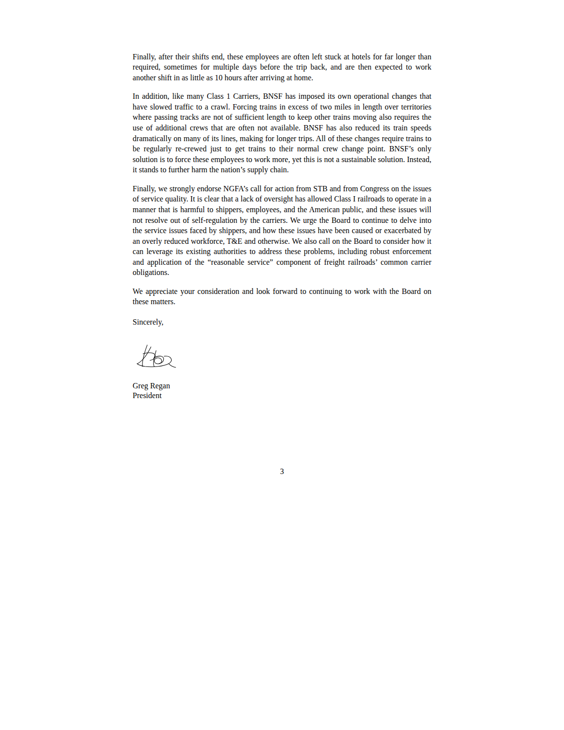Finally, after their shifts end, these employees are often left stuck at hotels for far longer than required, sometimes for multiple days before the trip back, and are then expected to work another shift in as little as 10 hours after arriving at home.
In addition, like many Class 1 Carriers, BNSF has imposed its own operational changes that have slowed traffic to a crawl. Forcing trains in excess of two miles in length over territories where passing tracks are not of sufficient length to keep other trains moving also requires the use of additional crews that are often not available. BNSF has also reduced its train speeds dramatically on many of its lines, making for longer trips. All of these changes require trains to be regularly re-crewed just to get trains to their normal crew change point. BNSF’s only solution is to force these employees to work more, yet this is not a sustainable solution. Instead, it stands to further harm the nation’s supply chain.
Finally, we strongly endorse NGFA’s call for action from STB and from Congress on the issues of service quality. It is clear that a lack of oversight has allowed Class I railroads to operate in a manner that is harmful to shippers, employees, and the American public, and these issues will not resolve out of self-regulation by the carriers. We urge the Board to continue to delve into the service issues faced by shippers, and how these issues have been caused or exacerbated by an overly reduced workforce, T&E and otherwise. We also call on the Board to consider how it can leverage its existing authorities to address these problems, including robust enforcement and application of the “reasonable service” component of freight railroads’ common carrier obligations.
We appreciate your consideration and look forward to continuing to work with the Board on these matters.
Sincerely,
Greg Regan
President
3